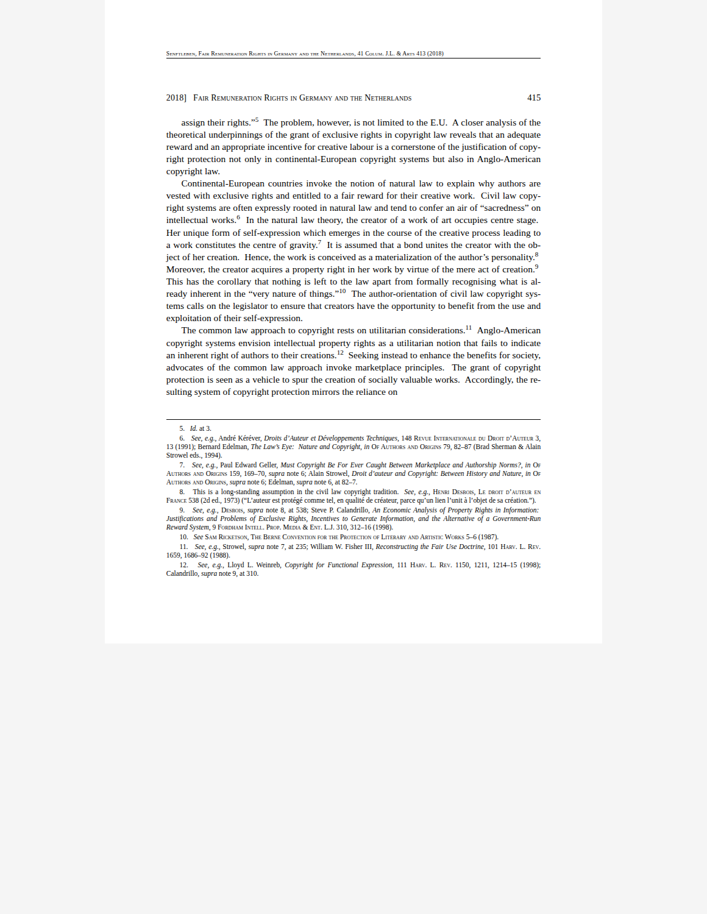Senftleben, Fair Remuneration Rights in Germany and the Netherlands, 41 Colum. J.L. & Arts 413 (2018)
2018] Fair Remuneration Rights in Germany and the Netherlands 415
assign their rights.”5 The problem, however, is not limited to the E.U. A closer analysis of the theoretical underpinnings of the grant of exclusive rights in copyright law reveals that an adequate reward and an appropriate incentive for creative labour is a cornerstone of the justification of copyright protection not only in continental-European copyright systems but also in Anglo-American copyright law.
Continental-European countries invoke the notion of natural law to explain why authors are vested with exclusive rights and entitled to a fair reward for their creative work. Civil law copyright systems are often expressly rooted in natural law and tend to confer an air of “sacredness” on intellectual works.6 In the natural law theory, the creator of a work of art occupies centre stage. Her unique form of self-expression which emerges in the course of the creative process leading to a work constitutes the centre of gravity.7 It is assumed that a bond unites the creator with the object of her creation. Hence, the work is conceived as a materialization of the author’s personality.8 Moreover, the creator acquires a property right in her work by virtue of the mere act of creation.9 This has the corollary that nothing is left to the law apart from formally recognising what is already inherent in the “very nature of things.”10 The author-orientation of civil law copyright systems calls on the legislator to ensure that creators have the opportunity to benefit from the use and exploitation of their self-expression.
The common law approach to copyright rests on utilitarian considerations.11 Anglo-American copyright systems envision intellectual property rights as a utilitarian notion that fails to indicate an inherent right of authors to their creations.12 Seeking instead to enhance the benefits for society, advocates of the common law approach invoke marketplace principles. The grant of copyright protection is seen as a vehicle to spur the creation of socially valuable works. Accordingly, the resulting system of copyright protection mirrors the reliance on
5. Id. at 3.
6. See, e.g., André Kéréver, Droits d’Auteur et Développements Techniques, 148 Revue Internationale du Droit d’Auteur 3, 13 (1991); Bernard Edelman, The Law’s Eye: Nature and Copyright, in Of Authors and Origins 79, 82–87 (Brad Sherman & Alain Strowel eds., 1994).
7. See, e.g., Paul Edward Geller, Must Copyright Be For Ever Caught Between Marketplace and Authorship Norms?, in Of Authors and Origins 159, 169–70, supra note 6; Alain Strowel, Droit d’auteur and Copyright: Between History and Nature, in Of Authors and Origins, supra note 6; Edelman, supra note 6, at 82–7.
8. This is a long-standing assumption in the civil law copyright tradition. See, e.g., Henri Desbois, Le droit d’auteur en France 538 (2d ed., 1973) (“L’auteur est protégé comme tel, en qualité de créateur, parce qu’un lien l’unit à l’objet de sa création.”).
9. See, e.g., Desbois, supra note 8, at 538; Steve P. Calandrillo, An Economic Analysis of Property Rights in Information: Justifications and Problems of Exclusive Rights, Incentives to Generate Information, and the Alternative of a Government-Run Reward System, 9 Fordham Intell. Prop. Media & Ent. L.J. 310, 312–16 (1998).
10. See Sam Ricketson, The Berne Convention for the Protection of Literary and Artistic Works 5–6 (1987).
11. See, e.g., Strowel, supra note 7, at 235; William W. Fisher III, Reconstructing the Fair Use Doctrine, 101 Harv. L. Rev. 1659, 1686–92 (1988).
12. See, e.g., Lloyd L. Weinreb, Copyright for Functional Expression, 111 Harv. L. Rev. 1150, 1211, 1214–15 (1998); Calandrillo, supra note 9, at 310.